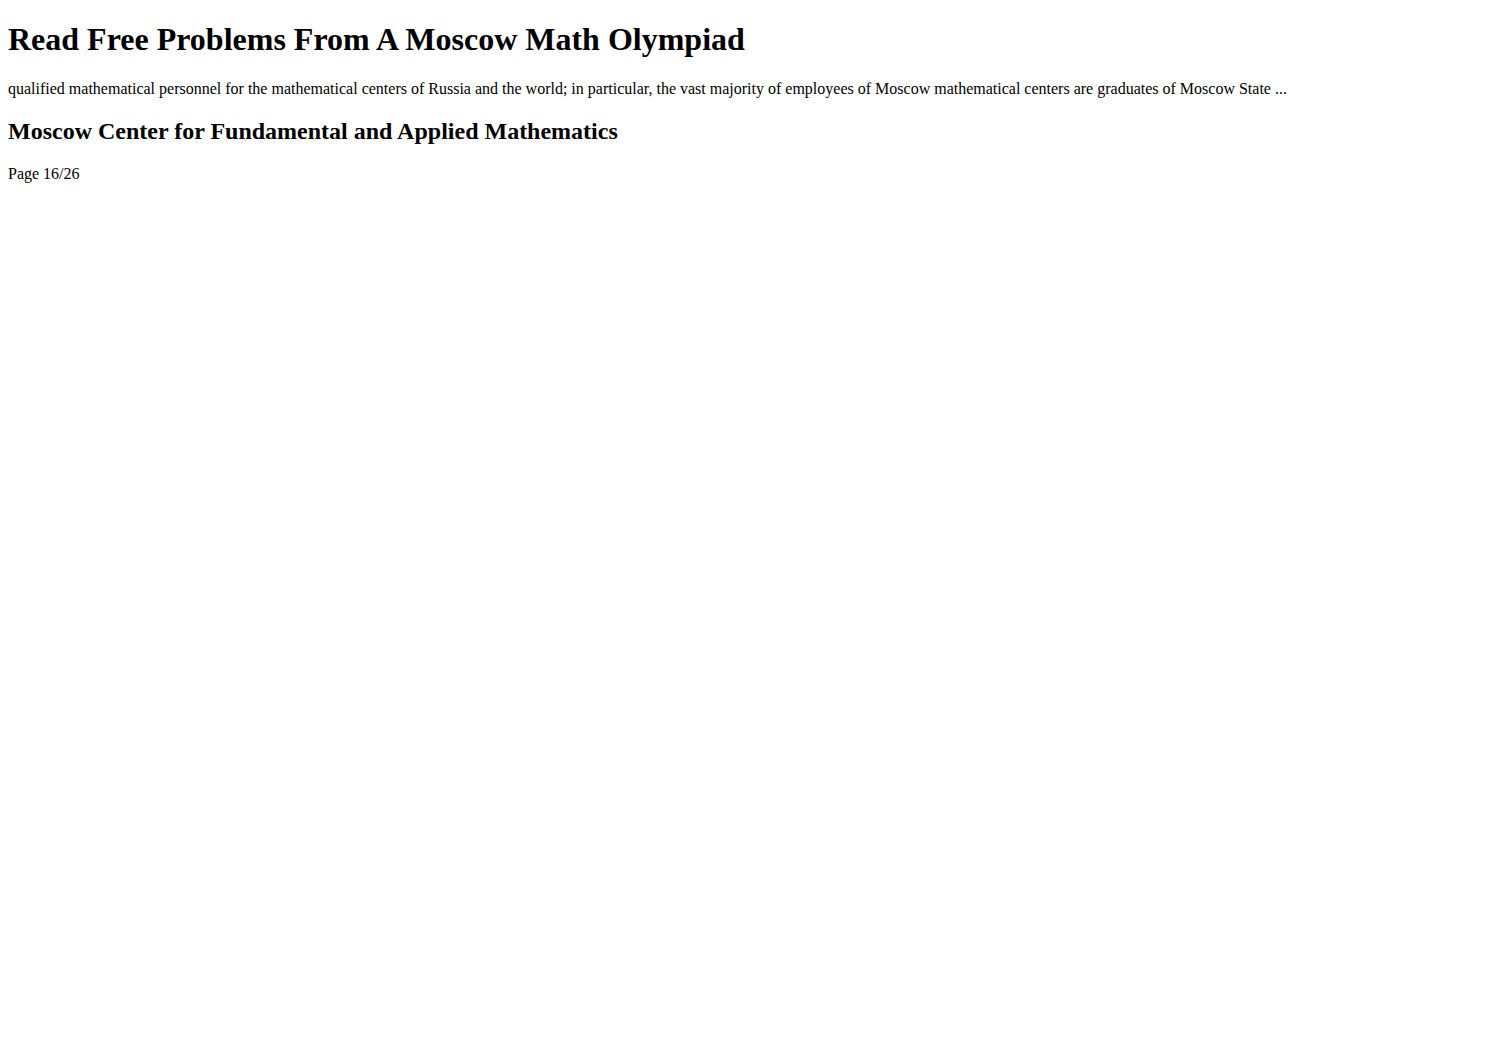Read Free Problems From A Moscow Math Olympiad
qualified mathematical personnel for the mathematical centers of Russia and the world; in particular, the vast majority of employees of Moscow mathematical centers are graduates of Moscow State ...
Moscow Center for Fundamental and Applied Mathematics
Page 16/26